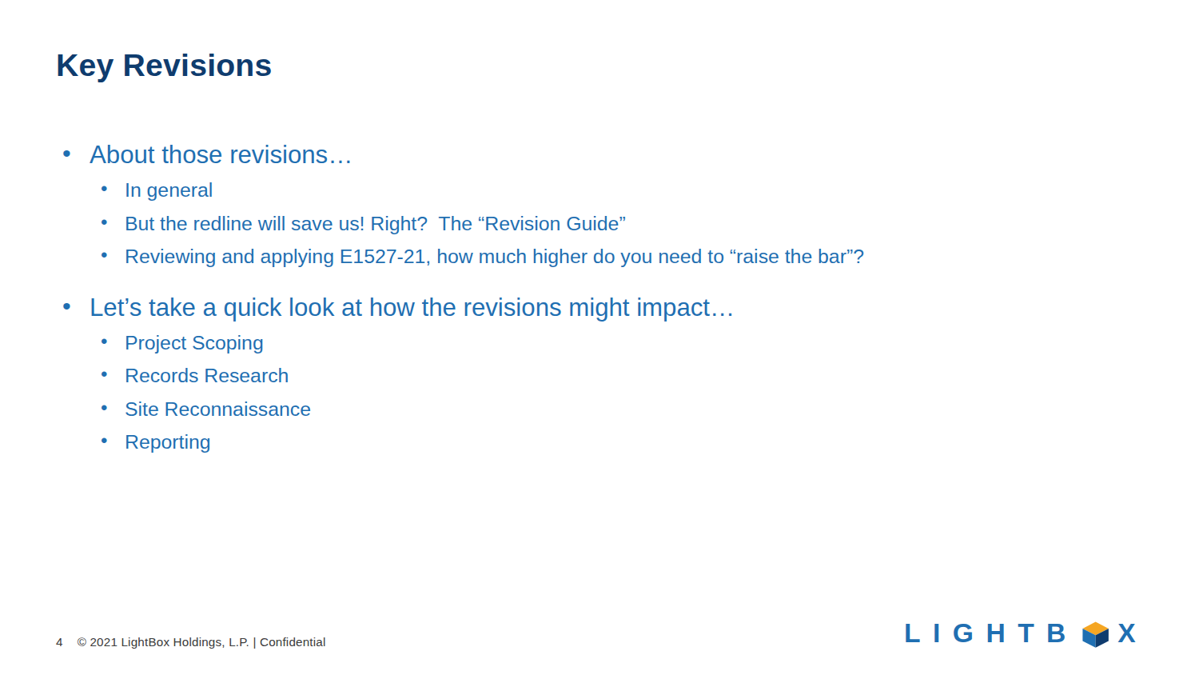Key Revisions
About those revisions…
In general
But the redline will save us! Right? The “Revision Guide”
Reviewing and applying E1527-21, how much higher do you need to “raise the bar”?
Let’s take a quick look at how the revisions might impact…
Project Scoping
Records Research
Site Reconnaissance
Reporting
4© 2021 LightBox Holdings, L.P. | Confidential
LIGHT B X